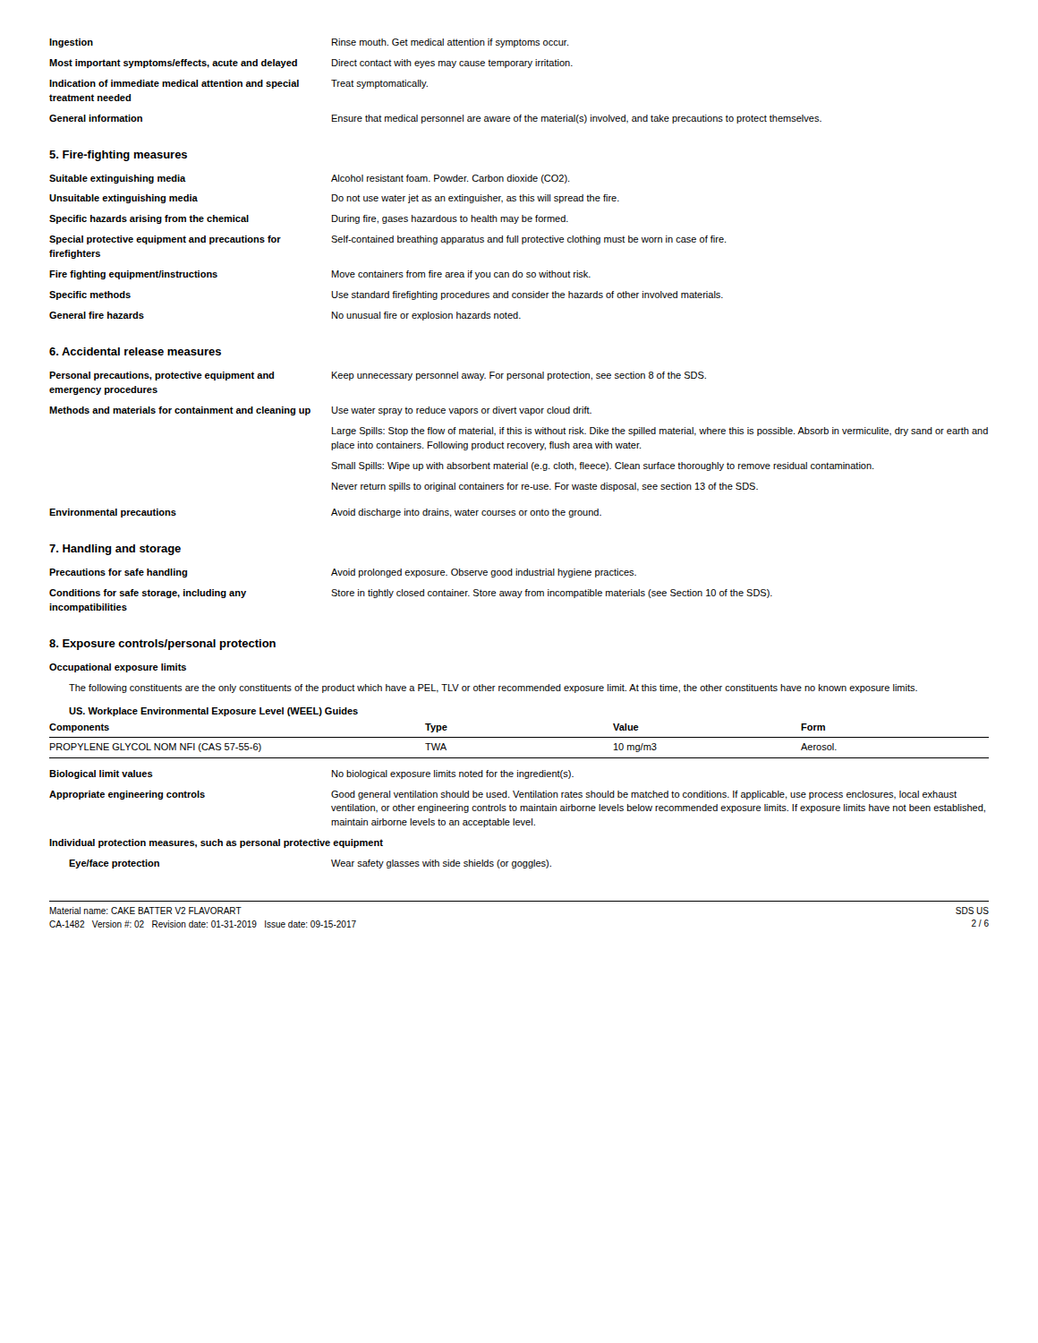| Ingestion | Rinse mouth. Get medical attention if symptoms occur. |
| Most important symptoms/effects, acute and delayed | Direct contact with eyes may cause temporary irritation. |
| Indication of immediate medical attention and special treatment needed | Treat symptomatically. |
| General information | Ensure that medical personnel are aware of the material(s) involved, and take precautions to protect themselves. |
5. Fire-fighting measures
| Suitable extinguishing media | Alcohol resistant foam. Powder. Carbon dioxide (CO2). |
| Unsuitable extinguishing media | Do not use water jet as an extinguisher, as this will spread the fire. |
| Specific hazards arising from the chemical | During fire, gases hazardous to health may be formed. |
| Special protective equipment and precautions for firefighters | Self-contained breathing apparatus and full protective clothing must be worn in case of fire. |
| Fire fighting equipment/instructions | Move containers from fire area if you can do so without risk. |
| Specific methods | Use standard firefighting procedures and consider the hazards of other involved materials. |
| General fire hazards | No unusual fire or explosion hazards noted. |
6. Accidental release measures
| Personal precautions, protective equipment and emergency procedures | Keep unnecessary personnel away. For personal protection, see section 8 of the SDS. |
| Methods and materials for containment and cleaning up | Use water spray to reduce vapors or divert vapor cloud drift. Large Spills: Stop the flow of material, if this is without risk. Dike the spilled material, where this is possible. Absorb in vermiculite, dry sand or earth and place into containers. Following product recovery, flush area with water. Small Spills: Wipe up with absorbent material (e.g. cloth, fleece). Clean surface thoroughly to remove residual contamination. Never return spills to original containers for re-use. For waste disposal, see section 13 of the SDS. |
| Environmental precautions | Avoid discharge into drains, water courses or onto the ground. |
7. Handling and storage
| Precautions for safe handling | Avoid prolonged exposure. Observe good industrial hygiene practices. |
| Conditions for safe storage, including any incompatibilities | Store in tightly closed container. Store away from incompatible materials (see Section 10 of the SDS). |
8. Exposure controls/personal protection
Occupational exposure limits
The following constituents are the only constituents of the product which have a PEL, TLV or other recommended exposure limit. At this time, the other constituents have no known exposure limits.
US. Workplace Environmental Exposure Level (WEEL) Guides
| Components | Type | Value | Form |
| --- | --- | --- | --- |
| PROPYLENE GLYCOL NOM NFI (CAS 57-55-6) | TWA | 10 mg/m3 | Aerosol. |
| Biological limit values | No biological exposure limits noted for the ingredient(s). |
| Appropriate engineering controls | Good general ventilation should be used. Ventilation rates should be matched to conditions. If applicable, use process enclosures, local exhaust ventilation, or other engineering controls to maintain airborne levels below recommended exposure limits. If exposure limits have not been established, maintain airborne levels to an acceptable level. |
Individual protection measures, such as personal protective equipment
| Eye/face protection | Wear safety glasses with side shields (or goggles). |
Material name: CAKE BATTER V2 FLAVORART
CA-1482 Version #: 02 Revision date: 01-31-2019 Issue date: 09-15-2017
SDS US
2 / 6